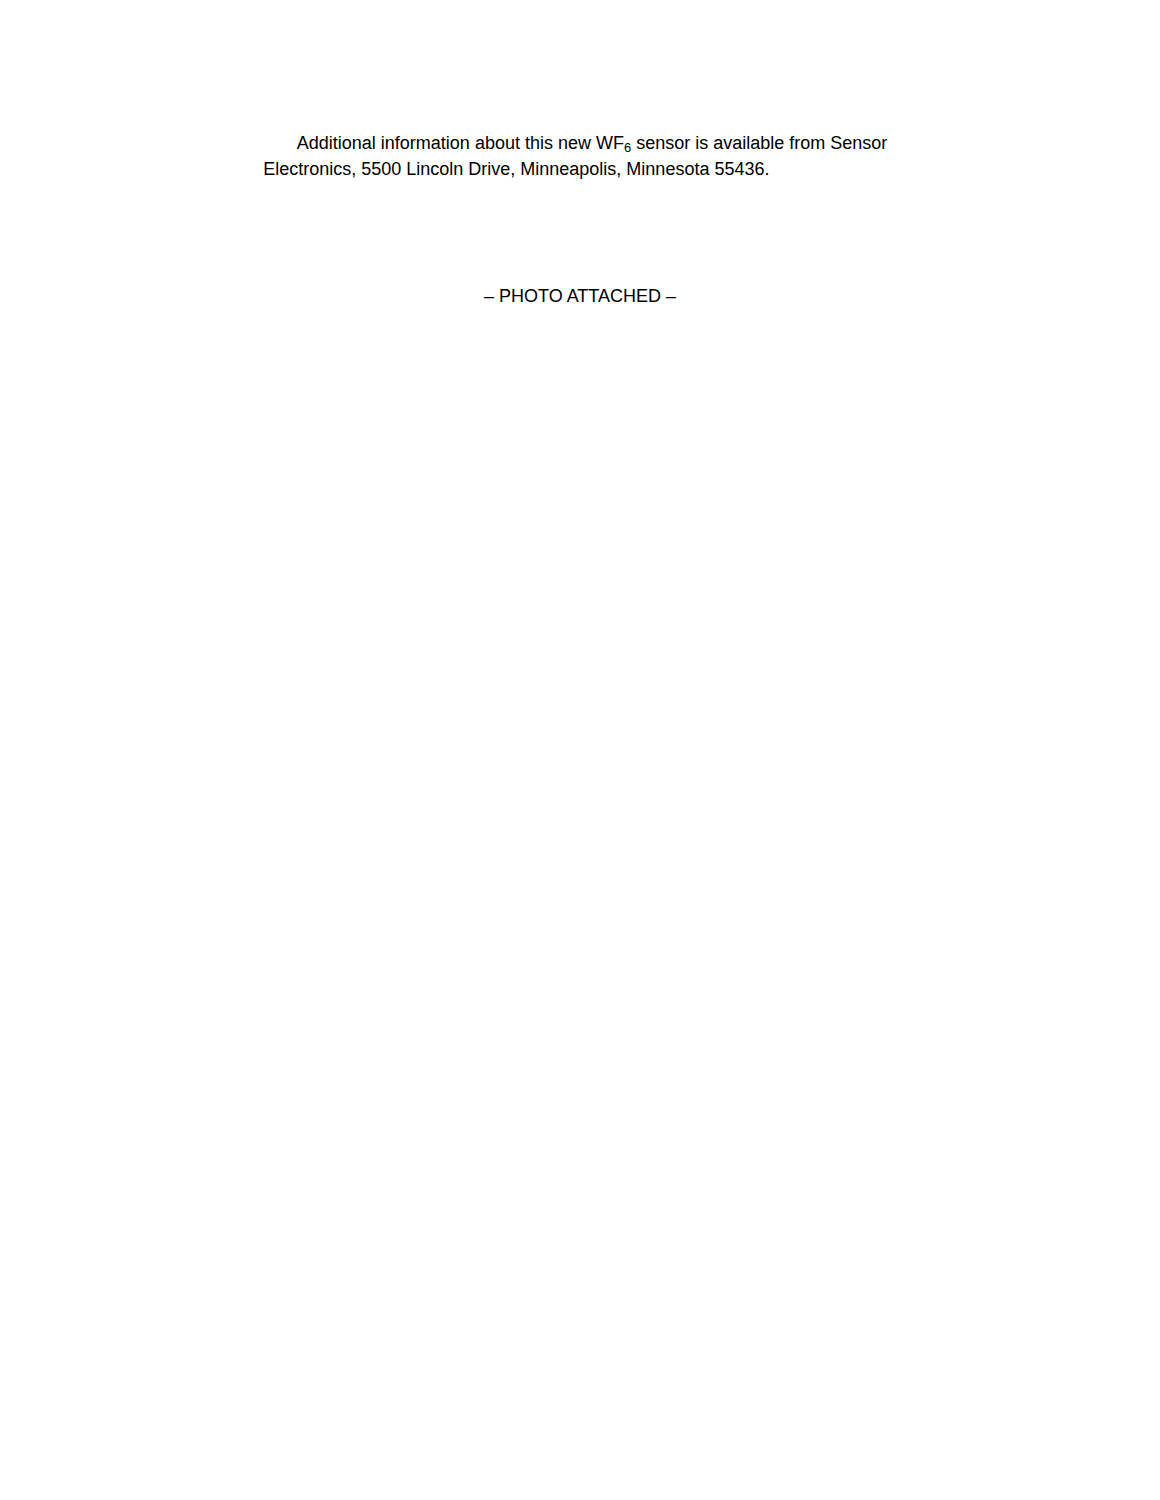Additional information about this new WF6 sensor is available from Sensor Electronics, 5500 Lincoln Drive, Minneapolis, Minnesota 55436.
– PHOTO ATTACHED –